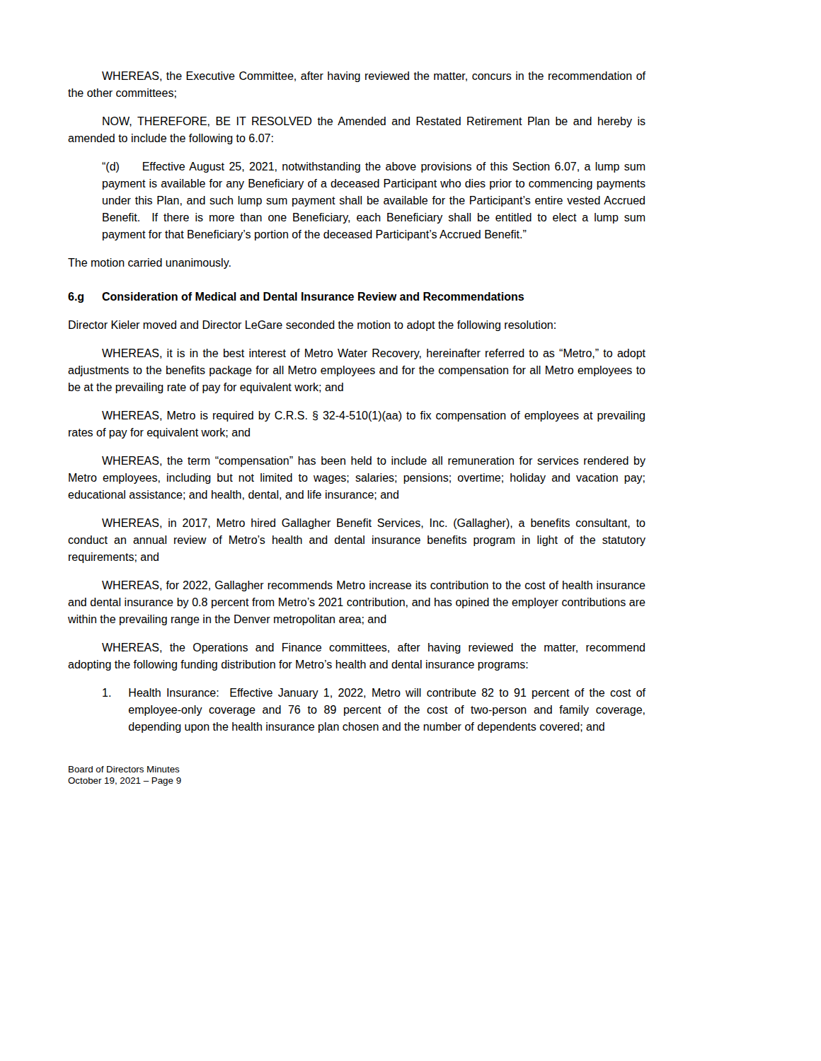WHEREAS, the Executive Committee, after having reviewed the matter, concurs in the recommendation of the other committees;
NOW, THEREFORE, BE IT RESOLVED the Amended and Restated Retirement Plan be and hereby is amended to include the following to 6.07:
“(d) Effective August 25, 2021, notwithstanding the above provisions of this Section 6.07, a lump sum payment is available for any Beneficiary of a deceased Participant who dies prior to commencing payments under this Plan, and such lump sum payment shall be available for the Participant’s entire vested Accrued Benefit. If there is more than one Beneficiary, each Beneficiary shall be entitled to elect a lump sum payment for that Beneficiary’s portion of the deceased Participant’s Accrued Benefit.”
The motion carried unanimously.
6.g Consideration of Medical and Dental Insurance Review and Recommendations
Director Kieler moved and Director LeGare seconded the motion to adopt the following resolution:
WHEREAS, it is in the best interest of Metro Water Recovery, hereinafter referred to as “Metro,” to adopt adjustments to the benefits package for all Metro employees and for the compensation for all Metro employees to be at the prevailing rate of pay for equivalent work; and
WHEREAS, Metro is required by C.R.S. § 32-4-510(1)(aa) to fix compensation of employees at prevailing rates of pay for equivalent work; and
WHEREAS, the term “compensation” has been held to include all remuneration for services rendered by Metro employees, including but not limited to wages; salaries; pensions; overtime; holiday and vacation pay; educational assistance; and health, dental, and life insurance; and
WHEREAS, in 2017, Metro hired Gallagher Benefit Services, Inc. (Gallagher), a benefits consultant, to conduct an annual review of Metro’s health and dental insurance benefits program in light of the statutory requirements; and
WHEREAS, for 2022, Gallagher recommends Metro increase its contribution to the cost of health insurance and dental insurance by 0.8 percent from Metro’s 2021 contribution, and has opined the employer contributions are within the prevailing range in the Denver metropolitan area; and
WHEREAS, the Operations and Finance committees, after having reviewed the matter, recommend adopting the following funding distribution for Metro’s health and dental insurance programs:
1. Health Insurance: Effective January 1, 2022, Metro will contribute 82 to 91 percent of the cost of employee-only coverage and 76 to 89 percent of the cost of two-person and family coverage, depending upon the health insurance plan chosen and the number of dependents covered; and
Board of Directors Minutes
October 19, 2021 – Page 9